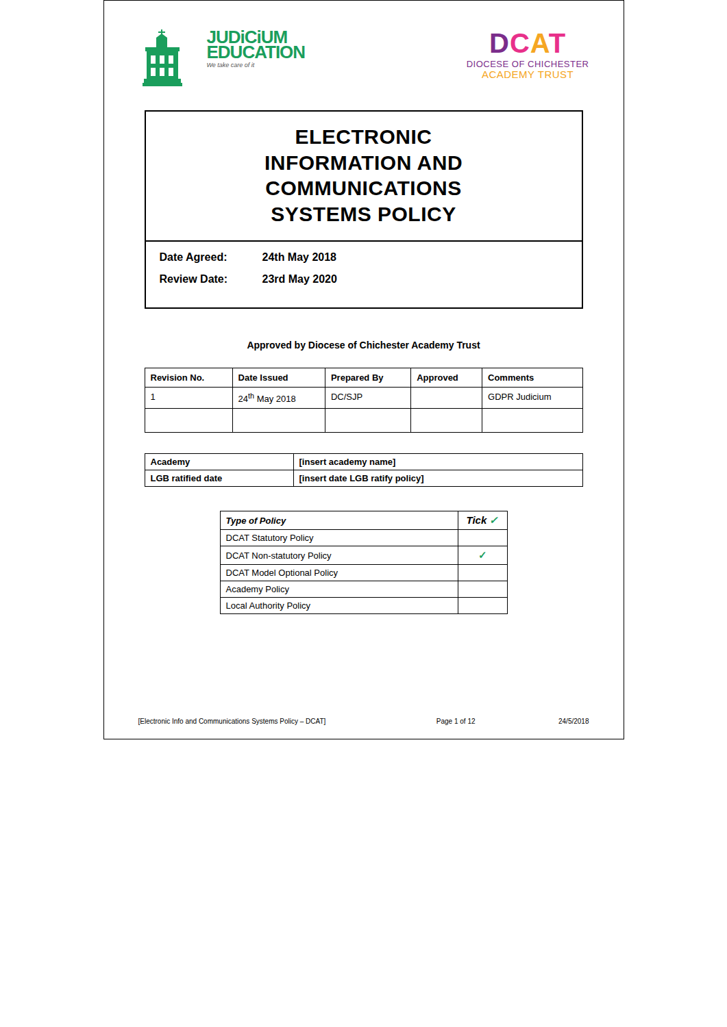JUDiCiUM EDUCATION
We take care of it
DCAT
DIOCESE OF CHICHESTER
ACADEMY TRUST
ELECTRONIC
INFORMATION AND
COMMUNICATIONS
SYSTEMS POLICY
Date Agreed: 24th May 2018
Review Date: 23rd May 2020
Approved by Diocese of Chichester Academy Trust
| Revision No. | Date Issued | Prepared By | Approved | Comments |
| --- | --- | --- | --- | --- |
| 1 | 24 th May 2018 | DC/SJP | | GDPR Judicium |
| Academy | [insert academy name] |
| LGB ratified date | [insert date LGB ratify policy] |
| Type of Policy | Tick ✓ |
| DCAT Statutory Policy | |
| DCAT Non-statutory Policy | ✓ |
| DCAT Model Optional Policy | |
| Academy Policy | |
| Local Authority Policy | |
[Electronic Info and Communications Systems Policy – DCAT] Page 1 of 12 24/5/2018